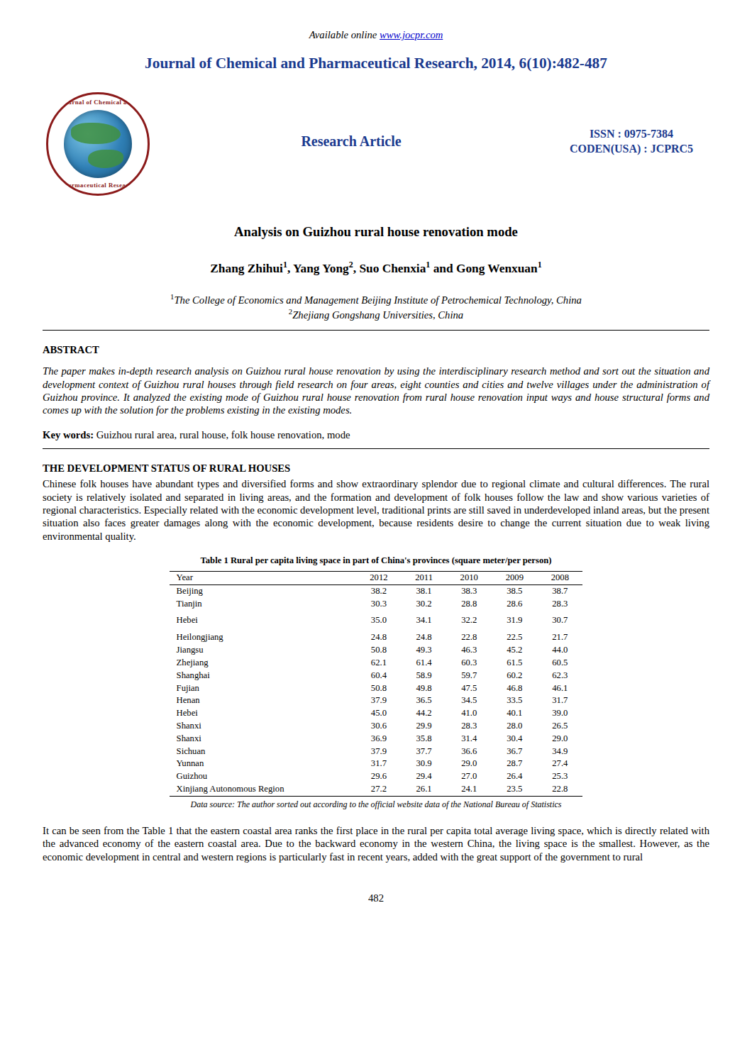Available online www.jocpr.com
Journal of Chemical and Pharmaceutical Research, 2014, 6(10):482-487
Journal of Chemical and Pharmaceutical Research JOCPR JOCPR
Research Article
ISSN : 0975-7384
CODEN(USA) : JCPRC5
Analysis on Guizhou rural house renovation mode
Zhang Zhihui1, Yang Yong2, Suo Chenxia1 and Gong Wenxuan1
1The College of Economics and Management Beijing Institute of Petrochemical Technology, China
2Zhejiang Gongshang Universities, China
ABSTRACT
The paper makes in-depth research analysis on Guizhou rural house renovation by using the interdisciplinary research method and sort out the situation and development context of Guizhou rural houses through field research on four areas, eight counties and cities and twelve villages under the administration of Guizhou province. It analyzed the existing mode of Guizhou rural house renovation from rural house renovation input ways and house structural forms and comes up with the solution for the problems existing in the existing modes.
Key words: Guizhou rural area, rural house, folk house renovation, mode
THE DEVELOPMENT STATUS OF RURAL HOUSES
Chinese folk houses have abundant types and diversified forms and show extraordinary splendor due to regional climate and cultural differences. The rural society is relatively isolated and separated in living areas, and the formation and development of folk houses follow the law and show various varieties of regional characteristics. Especially related with the economic development level, traditional prints are still saved in underdeveloped inland areas, but the present situation also faces greater damages along with the economic development, because residents desire to change the current situation due to weak living environmental quality.
Table 1 Rural per capita living space in part of China's provinces (square meter/per person)
| Year | 2012 | 2011 | 2010 | 2009 | 2008 |
| --- | --- | --- | --- | --- | --- |
| Beijing | 38.2 | 38.1 | 38.3 | 38.5 | 38.7 |
| Tianjin | 30.3 | 30.2 | 28.8 | 28.6 | 28.3 |
| Hebei | 35.0 | 34.1 | 32.2 | 31.9 | 30.7 |
| Heilongjiang | 24.8 | 24.8 | 22.8 | 22.5 | 21.7 |
| Jiangsu | 50.8 | 49.3 | 46.3 | 45.2 | 44.0 |
| Zhejiang | 62.1 | 61.4 | 60.3 | 61.5 | 60.5 |
| Shanghai | 60.4 | 58.9 | 59.7 | 60.2 | 62.3 |
| Fujian | 50.8 | 49.8 | 47.5 | 46.8 | 46.1 |
| Henan | 37.9 | 36.5 | 34.5 | 33.5 | 31.7 |
| Hebei | 45.0 | 44.2 | 41.0 | 40.1 | 39.0 |
| Shanxi | 30.6 | 29.9 | 28.3 | 28.0 | 26.5 |
| Shanxi | 36.9 | 35.8 | 31.4 | 30.4 | 29.0 |
| Sichuan | 37.9 | 37.7 | 36.6 | 36.7 | 34.9 |
| Yunnan | 31.7 | 30.9 | 29.0 | 28.7 | 27.4 |
| Guizhou | 29.6 | 29.4 | 27.0 | 26.4 | 25.3 |
| Xinjiang Autonomous Region | 27.2 | 26.1 | 24.1 | 23.5 | 22.8 |
Data source: The author sorted out according to the official website data of the National Bureau of Statistics
It can be seen from the Table 1 that the eastern coastal area ranks the first place in the rural per capita total average living space, which is directly related with the advanced economy of the eastern coastal area. Due to the backward economy in the western China, the living space is the smallest. However, as the economic development in central and western regions is particularly fast in recent years, added with the great support of the government to rural
482